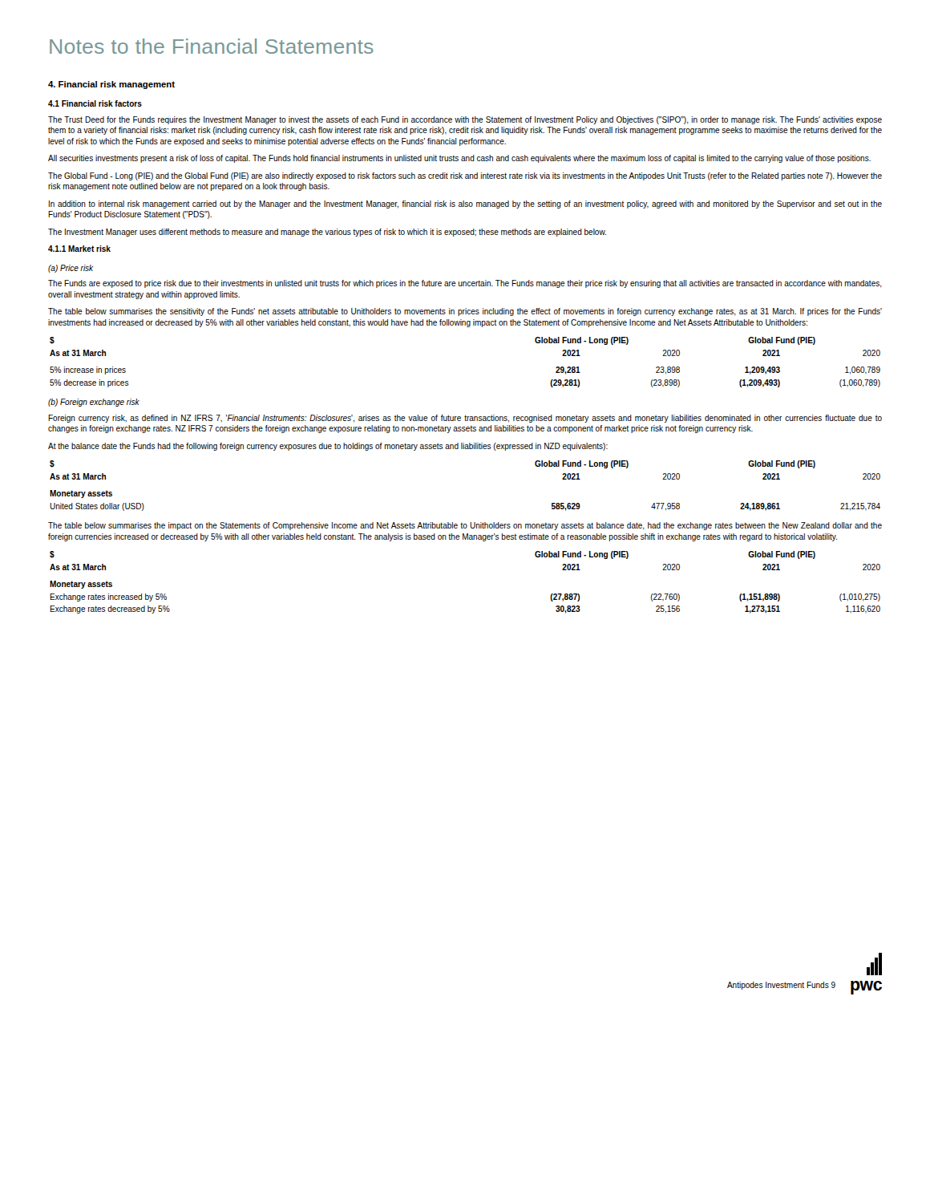Notes to the Financial Statements
4. Financial risk management
4.1 Financial risk factors
The Trust Deed for the Funds requires the Investment Manager to invest the assets of each Fund in accordance with the Statement of Investment Policy and Objectives ("SIPO"), in order to manage risk. The Funds' activities expose them to a variety of financial risks: market risk (including currency risk, cash flow interest rate risk and price risk), credit risk and liquidity risk. The Funds' overall risk management programme seeks to maximise the returns derived for the level of risk to which the Funds are exposed and seeks to minimise potential adverse effects on the Funds' financial performance.
All securities investments present a risk of loss of capital. The Funds hold financial instruments in unlisted unit trusts and cash and cash equivalents where the maximum loss of capital is limited to the carrying value of those positions.
The Global Fund - Long (PIE) and the Global Fund (PIE) are also indirectly exposed to risk factors such as credit risk and interest rate risk via its investments in the Antipodes Unit Trusts (refer to the Related parties note 7). However the risk management note outlined below are not prepared on a look through basis.
In addition to internal risk management carried out by the Manager and the Investment Manager, financial risk is also managed by the setting of an investment policy, agreed with and monitored by the Supervisor and set out in the Funds' Product Disclosure Statement ("PDS").
The Investment Manager uses different methods to measure and manage the various types of risk to which it is exposed; these methods are explained below.
4.1.1 Market risk
(a) Price risk
The Funds are exposed to price risk due to their investments in unlisted unit trusts for which prices in the future are uncertain. The Funds manage their price risk by ensuring that all activities are transacted in accordance with mandates, overall investment strategy and within approved limits.
The table below summarises the sensitivity of the Funds' net assets attributable to Unitholders to movements in prices including the effect of movements in foreign currency exchange rates, as at 31 March. If prices for the Funds' investments had increased or decreased by 5% with all other variables held constant, this would have had the following impact on the Statement of Comprehensive Income and Net Assets Attributable to Unitholders:
| $ | Global Fund - Long (PIE) | Global Fund (PIE) |
| As at 31 March | 2021 | 2020 | 2021 | 2020 |
| 5% increase in prices | 29,281 | 23,898 | 1,209,493 | 1,060,789 |
| 5% decrease in prices | (29,281) | (23,898) | (1,209,493) | (1,060,789) |
(b) Foreign exchange risk
Foreign currency risk, as defined in NZ IFRS 7, 'Financial Instruments: Disclosures', arises as the value of future transactions, recognised monetary assets and monetary liabilities denominated in other currencies fluctuate due to changes in foreign exchange rates. NZ IFRS 7 considers the foreign exchange exposure relating to non-monetary assets and liabilities to be a component of market price risk not foreign currency risk.
At the balance date the Funds had the following foreign currency exposures due to holdings of monetary assets and liabilities (expressed in NZD equivalents):
| $ | Global Fund - Long (PIE) | Global Fund (PIE) |
| As at 31 March | 2021 | 2020 | 2021 | 2020 |
| Monetary assets | | | | |
| United States dollar (USD) | 585,629 | 477,958 | 24,189,861 | 21,215,784 |
The table below summarises the impact on the Statements of Comprehensive Income and Net Assets Attributable to Unitholders on monetary assets at balance date, had the exchange rates between the New Zealand dollar and the foreign currencies increased or decreased by 5% with all other variables held constant. The analysis is based on the Manager's best estimate of a reasonable possible shift in exchange rates with regard to historical volatility.
| $ | Global Fund - Long (PIE) | Global Fund (PIE) |
| As at 31 March | 2021 | 2020 | 2021 | 2020 |
| Monetary assets | | | | |
| Exchange rates increased by 5% | (27,887) | (22,760) | (1,151,898) | (1,010,275) |
| Exchange rates decreased by 5% | 30,823 | 25,156 | 1,273,151 | 1,116,620 |
Antipodes Investment Funds 9
pwc